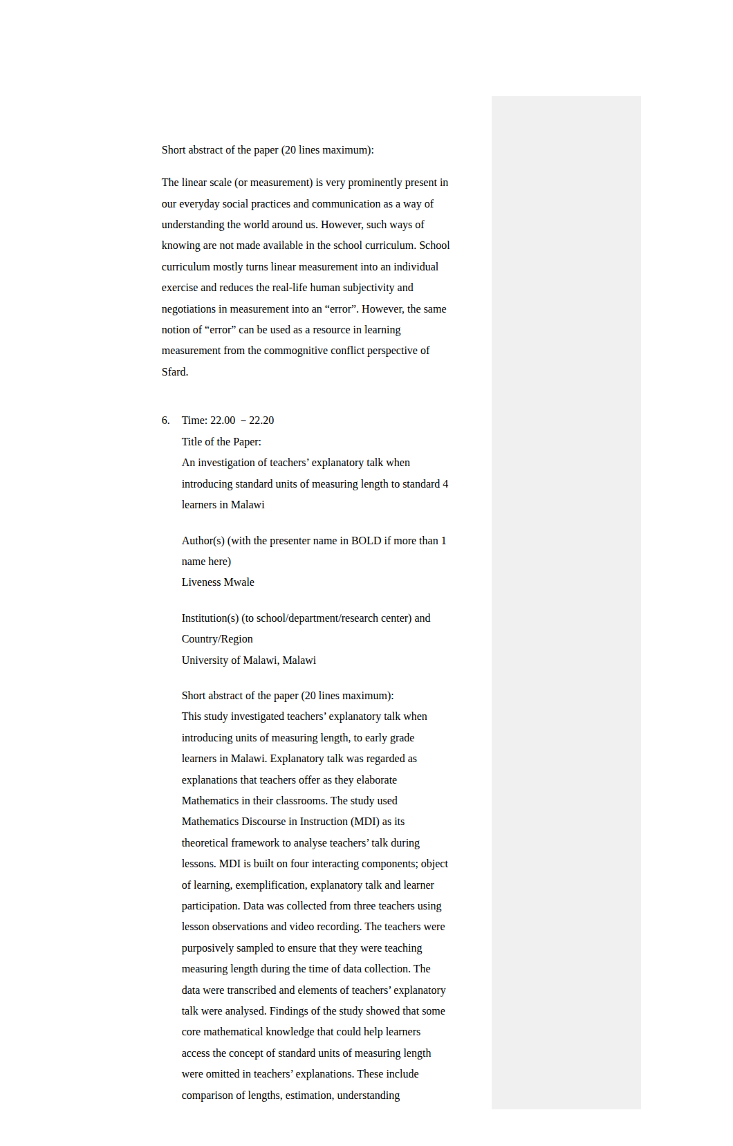Short abstract of the paper (20 lines maximum):
The linear scale (or measurement) is very prominently present in our everyday social practices and communication as a way of understanding the world around us. However, such ways of knowing are not made available in the school curriculum. School curriculum mostly turns linear measurement into an individual exercise and reduces the real-life human subjectivity and negotiations in measurement into an “error”. However, the same notion of “error” can be used as a resource in learning measurement from the commognitive conflict perspective of Sfard.
6.
Time: 22.00 －22.20
Title of the Paper:
An investigation of teachers’ explanatory talk when introducing standard units of measuring length to standard 4 learners in Malawi
Author(s) (with the presenter name in BOLD if more than 1 name here)
Liveness Mwale
Institution(s) (to school/department/research center) and Country/Region
University of Malawi, Malawi
Short abstract of the paper (20 lines maximum):
This study investigated teachers’ explanatory talk when introducing units of measuring length, to early grade learners in Malawi. Explanatory talk was regarded as explanations that teachers offer as they elaborate Mathematics in their classrooms. The study used Mathematics Discourse in Instruction (MDI) as its theoretical framework to analyse teachers’ talk during lessons. MDI is built on four interacting components; object of learning, exemplification, explanatory talk and learner participation. Data was collected from three teachers using lesson observations and video recording. The teachers were purposively sampled to ensure that they were teaching measuring length during the time of data collection. The data were transcribed and elements of teachers’ explanatory talk were analysed. Findings of the study showed that some core mathematical knowledge that could help learners access the concept of standard units of measuring length were omitted in teachers’ explanations. These include comparison of lengths, estimation, understanding